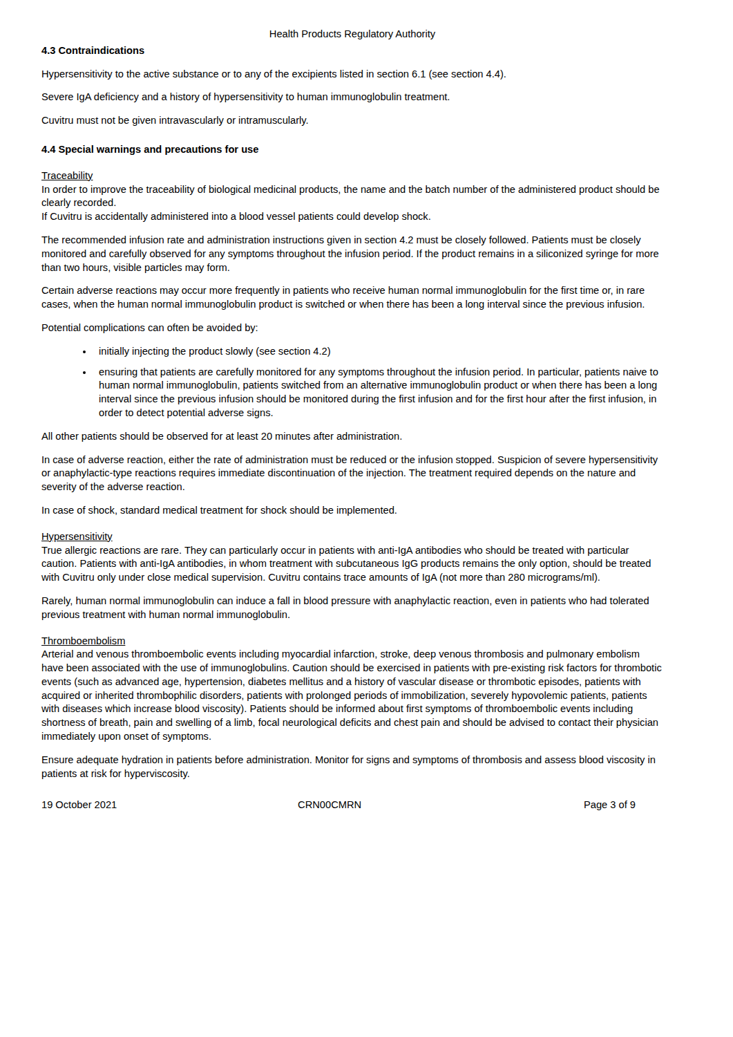Health Products Regulatory Authority
4.3 Contraindications
Hypersensitivity to the active substance or to any of the excipients listed in section 6.1 (see section 4.4).
Severe IgA deficiency and a history of hypersensitivity to human immunoglobulin treatment.
Cuvitru must not be given intravascularly or intramuscularly.
4.4 Special warnings and precautions for use
Traceability
In order to improve the traceability of biological medicinal products, the name and the batch number of the administered product should be clearly recorded.
If Cuvitru is accidentally administered into a blood vessel patients could develop shock.
The recommended infusion rate and administration instructions given in section 4.2 must be closely followed. Patients must be closely monitored and carefully observed for any symptoms throughout the infusion period. If the product remains in a siliconized syringe for more than two hours, visible particles may form.
Certain adverse reactions may occur more frequently in patients who receive human normal immunoglobulin for the first time or, in rare cases, when the human normal immunoglobulin product is switched or when there has been a long interval since the previous infusion.
Potential complications can often be avoided by:
initially injecting the product slowly (see section 4.2)
ensuring that patients are carefully monitored for any symptoms throughout the infusion period. In particular, patients naive to human normal immunoglobulin, patients switched from an alternative immunoglobulin product or when there has been a long interval since the previous infusion should be monitored during the first infusion and for the first hour after the first infusion, in order to detect potential adverse signs.
All other patients should be observed for at least 20 minutes after administration.
In case of adverse reaction, either the rate of administration must be reduced or the infusion stopped. Suspicion of severe hypersensitivity or anaphylactic-type reactions requires immediate discontinuation of the injection. The treatment required depends on the nature and severity of the adverse reaction.
In case of shock, standard medical treatment for shock should be implemented.
Hypersensitivity
True allergic reactions are rare. They can particularly occur in patients with anti-IgA antibodies who should be treated with particular caution. Patients with anti-IgA antibodies, in whom treatment with subcutaneous IgG products remains the only option, should be treated with Cuvitru only under close medical supervision. Cuvitru contains trace amounts of IgA (not more than 280 micrograms/ml).
Rarely, human normal immunoglobulin can induce a fall in blood pressure with anaphylactic reaction, even in patients who had tolerated previous treatment with human normal immunoglobulin.
Thromboembolism
Arterial and venous thromboembolic events including myocardial infarction, stroke, deep venous thrombosis and pulmonary embolism have been associated with the use of immunoglobulins. Caution should be exercised in patients with pre-existing risk factors for thrombotic events (such as advanced age, hypertension, diabetes mellitus and a history of vascular disease or thrombotic episodes, patients with acquired or inherited thrombophilic disorders, patients with prolonged periods of immobilization, severely hypovolemic patients, patients with diseases which increase blood viscosity). Patients should be informed about first symptoms of thromboembolic events including shortness of breath, pain and swelling of a limb, focal neurological deficits and chest pain and should be advised to contact their physician immediately upon onset of symptoms.
Ensure adequate hydration in patients before administration. Monitor for signs and symptoms of thrombosis and assess blood viscosity in patients at risk for hyperviscosity.
19 October 2021 CRN00CMRN Page 3 of 9